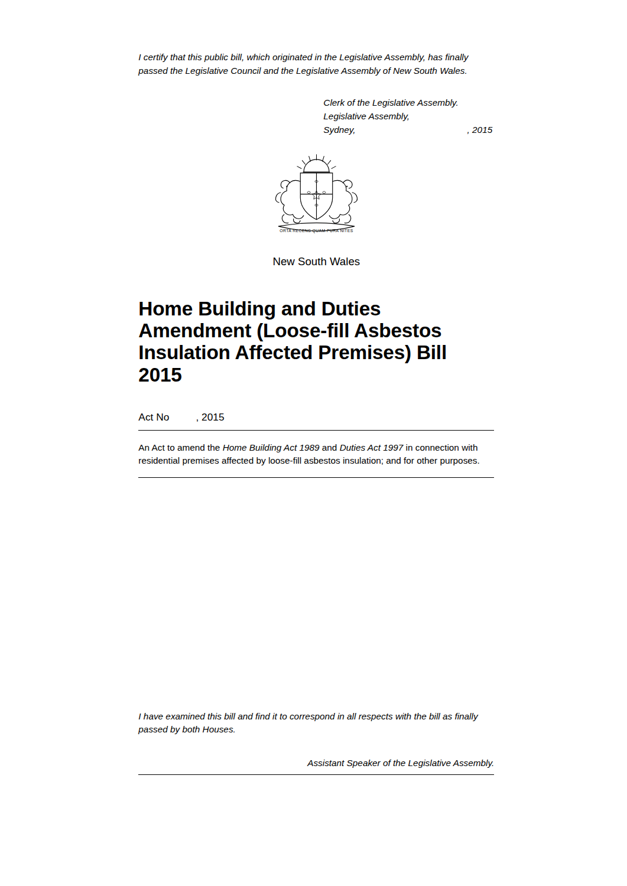I certify that this public bill, which originated in the Legislative Assembly, has finally passed the Legislative Council and the Legislative Assembly of New South Wales.
Clerk of the Legislative Assembly.
Legislative Assembly,
Sydney,, 2015
ORTA RECENS QUAM PURA NITES
New South Wales
Home Building and Duties Amendment (Loose-fill Asbestos Insulation Affected Premises) Bill 2015
Act No , 2015
An Act to amend the Home Building Act 1989 and Duties Act 1997 in connection with residential premises affected by loose-fill asbestos insulation; and for other purposes.
I have examined this bill and find it to correspond in all respects with the bill as finally passed by both Houses.
Assistant Speaker of the Legislative Assembly.